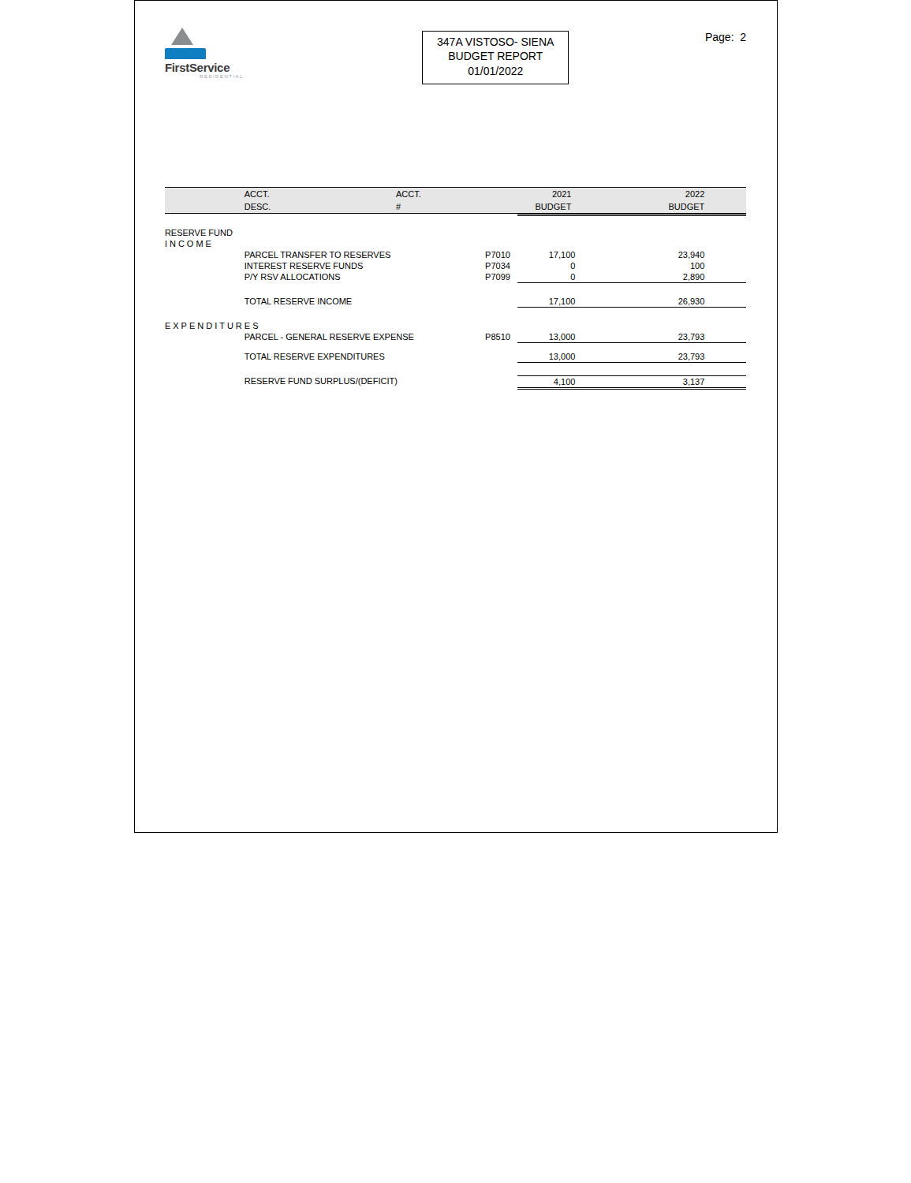FirstService
RESIDENTIAL
347A VISTOSO- SIENA
BUDGET REPORT
01/01/2022
Page: 2
| ACCT. | ACCT. | 2021 | 2022 |
| DESC. | # | BUDGET | BUDGET |
| RESERVE FUND |
| INCOME |
| PARCEL TRANSFER TO RESERVES | P7010 | 17,100 | 23,940 |
| INTEREST RESERVE FUNDS | P7034 | 0 | 100 |
| P/Y RSV ALLOCATIONS | P7099 | 0 | 2,890 |
| TOTAL RESERVE INCOME | | 17,100 | 26,930 |
| EXPENDITURES |
| PARCEL - GENERAL RESERVE EXPENSE | P8510 | 13,000 | 23,793 |
| TOTAL RESERVE EXPENDITURES | | 13,000 | 23,793 |
| RESERVE FUND SURPLUS/(DEFICIT) | | 4,100 | 3,137 |